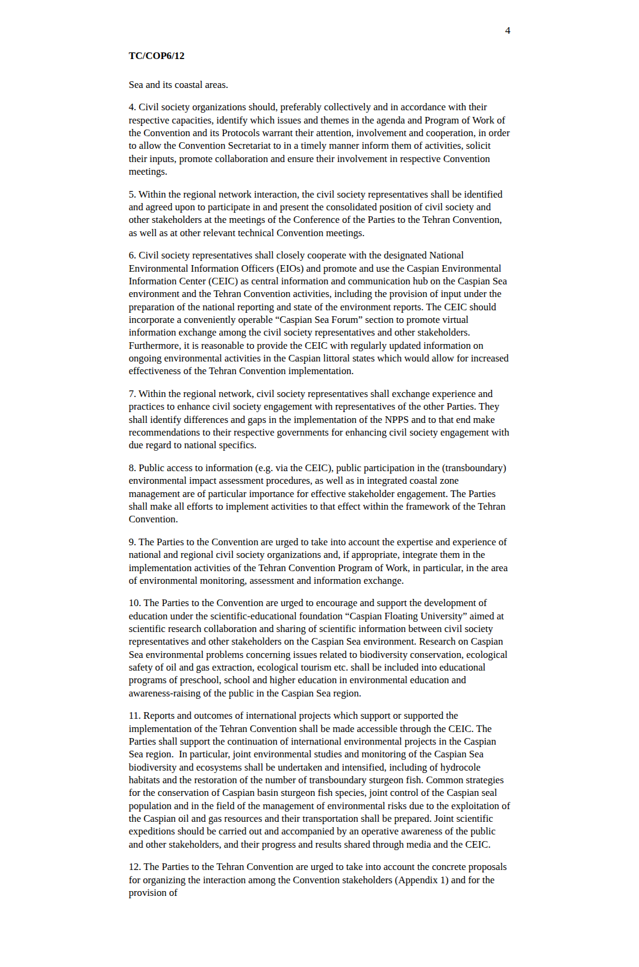4
TC/COP6/12
Sea and its coastal areas.
4. Civil society organizations should, preferably collectively and in accordance with their respective capacities, identify which issues and themes in the agenda and Program of Work of the Convention and its Protocols warrant their attention, involvement and cooperation, in order to allow the Convention Secretariat to in a timely manner inform them of activities, solicit their inputs, promote collaboration and ensure their involvement in respective Convention meetings.
5. Within the regional network interaction, the civil society representatives shall be identified and agreed upon to participate in and present the consolidated position of civil society and other stakeholders at the meetings of the Conference of the Parties to the Tehran Convention, as well as at other relevant technical Convention meetings.
6. Civil society representatives shall closely cooperate with the designated National Environmental Information Officers (EIOs) and promote and use the Caspian Environmental Information Center (CEIC) as central information and communication hub on the Caspian Sea environment and the Tehran Convention activities, including the provision of input under the preparation of the national reporting and state of the environment reports. The CEIC should incorporate a conveniently operable “Caspian Sea Forum” section to promote virtual information exchange among the civil society representatives and other stakeholders. Furthermore, it is reasonable to provide the CEIC with regularly updated information on ongoing environmental activities in the Caspian littoral states which would allow for increased effectiveness of the Tehran Convention implementation.
7. Within the regional network, civil society representatives shall exchange experience and practices to enhance civil society engagement with representatives of the other Parties. They shall identify differences and gaps in the implementation of the NPPS and to that end make recommendations to their respective governments for enhancing civil society engagement with due regard to national specifics.
8. Public access to information (e.g. via the CEIC), public participation in the (transboundary) environmental impact assessment procedures, as well as in integrated coastal zone management are of particular importance for effective stakeholder engagement. The Parties shall make all efforts to implement activities to that effect within the framework of the Tehran Convention.
9. The Parties to the Convention are urged to take into account the expertise and experience of national and regional civil society organizations and, if appropriate, integrate them in the implementation activities of the Tehran Convention Program of Work, in particular, in the area of environmental monitoring, assessment and information exchange.
10. The Parties to the Convention are urged to encourage and support the development of education under the scientific-educational foundation “Caspian Floating University” aimed at scientific research collaboration and sharing of scientific information between civil society representatives and other stakeholders on the Caspian Sea environment. Research on Caspian Sea environmental problems concerning issues related to biodiversity conservation, ecological safety of oil and gas extraction, ecological tourism etc. shall be included into educational programs of preschool, school and higher education in environmental education and awareness-raising of the public in the Caspian Sea region.
11. Reports and outcomes of international projects which support or supported the implementation of the Tehran Convention shall be made accessible through the CEIC. The Parties shall support the continuation of international environmental projects in the Caspian Sea region. In particular, joint environmental studies and monitoring of the Caspian Sea biodiversity and ecosystems shall be undertaken and intensified, including of hydrocole habitats and the restoration of the number of transboundary sturgeon fish. Common strategies for the conservation of Caspian basin sturgeon fish species, joint control of the Caspian seal population and in the field of the management of environmental risks due to the exploitation of the Caspian oil and gas resources and their transportation shall be prepared. Joint scientific expeditions should be carried out and accompanied by an operative awareness of the public and other stakeholders, and their progress and results shared through media and the CEIC.
12. The Parties to the Tehran Convention are urged to take into account the concrete proposals for organizing the interaction among the Convention stakeholders (Appendix 1) and for the provision of